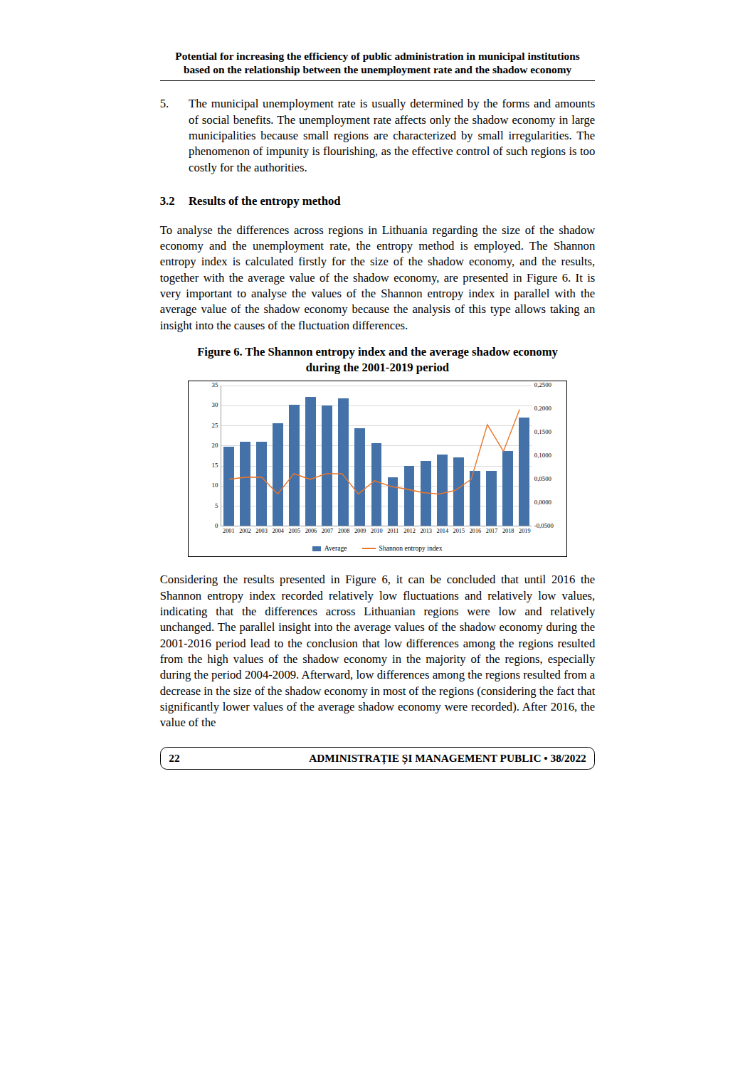Potential for increasing the efficiency of public administration in municipal institutions
based on the relationship between the unemployment rate and the shadow economy
The municipal unemployment rate is usually determined by the forms and amounts of social benefits. The unemployment rate affects only the shadow economy in large municipalities because small regions are characterized by small irregularities. The phenomenon of impunity is flourishing, as the effective control of such regions is too costly for the authorities.
3.2 Results of the entropy method
To analyse the differences across regions in Lithuania regarding the size of the shadow economy and the unemployment rate, the entropy method is employed. The Shannon entropy index is calculated firstly for the size of the shadow economy, and the results, together with the average value of the shadow economy, are presented in Figure 6. It is very important to analyse the values of the Shannon entropy index in parallel with the average value of the shadow economy because the analysis of this type allows taking an insight into the causes of the fluctuation differences.
Figure 6. The Shannon entropy index and the average shadow economy
during the 2001-2019 period
35 30 25 20 15 10 5 0
0,2500 0,2000 0,1500 0,1000 0,0500 0,0000 -0,0500
2001200220032004200520062007200820092010201120122013201420152016201720182019
Average
Shannon entropy index
Considering the results presented in Figure 6, it can be concluded that until 2016 the Shannon entropy index recorded relatively low fluctuations and relatively low values, indicating that the differences across Lithuanian regions were low and relatively unchanged. The parallel insight into the average values of the shadow economy during the 2001-2016 period lead to the conclusion that low differences among the regions resulted from the high values of the shadow economy in the majority of the regions, especially during the period 2004-2009. Afterward, low differences among the regions resulted from a decrease in the size of the shadow economy in most of the regions (considering the fact that significantly lower values of the average shadow economy were recorded). After 2016, the value of the
22 ADMINISTRAȚIE ȘI MANAGEMENT PUBLIC • 38/2022